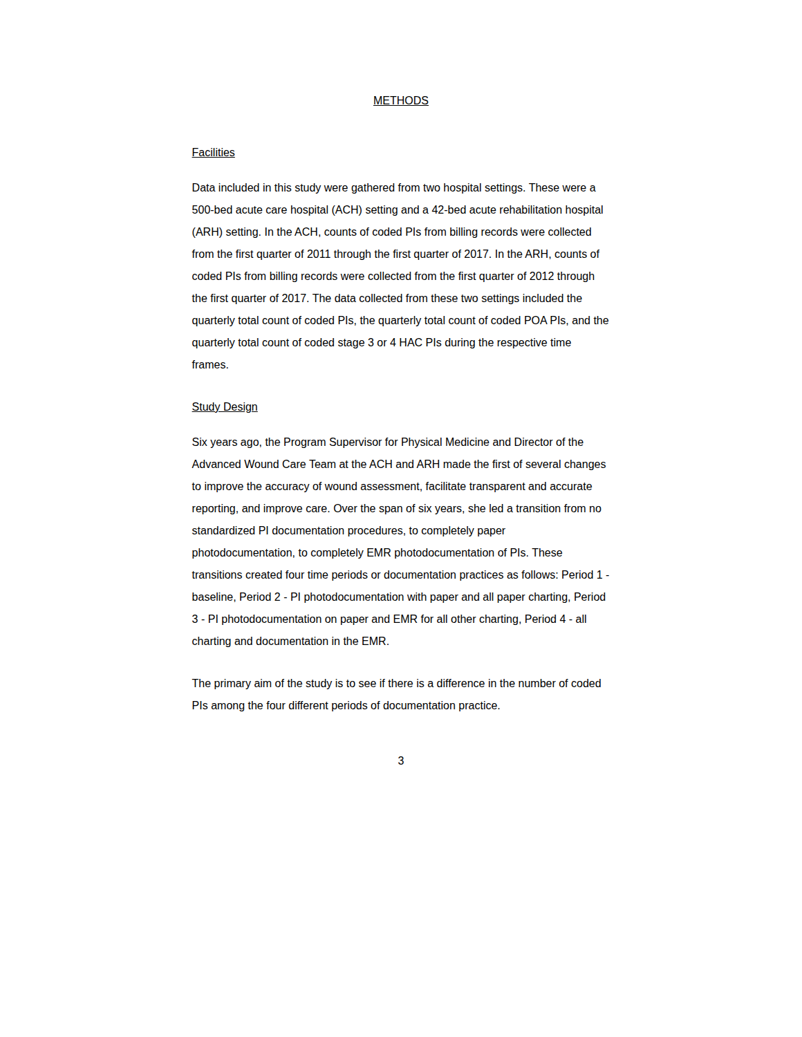METHODS
Facilities
Data included in this study were gathered from two hospital settings. These were a 500-bed acute care hospital (ACH) setting and a 42-bed acute rehabilitation hospital (ARH) setting. In the ACH, counts of coded PIs from billing records were collected from the first quarter of 2011 through the first quarter of 2017. In the ARH, counts of coded PIs from billing records were collected from the first quarter of 2012 through the first quarter of 2017. The data collected from these two settings included the quarterly total count of coded PIs, the quarterly total count of coded POA PIs, and the quarterly total count of coded stage 3 or 4 HAC PIs during the respective time frames.
Study Design
Six years ago, the Program Supervisor for Physical Medicine and Director of the Advanced Wound Care Team at the ACH and ARH made the first of several changes to improve the accuracy of wound assessment, facilitate transparent and accurate reporting, and improve care. Over the span of six years, she led a transition from no standardized PI documentation procedures, to completely paper photodocumentation, to completely EMR photodocumentation of PIs. These transitions created four time periods or documentation practices as follows: Period 1 - baseline, Period 2 - PI photodocumentation with paper and all paper charting, Period 3 - PI photodocumentation on paper and EMR for all other charting, Period 4 - all charting and documentation in the EMR.
The primary aim of the study is to see if there is a difference in the number of coded PIs among the four different periods of documentation practice.
3